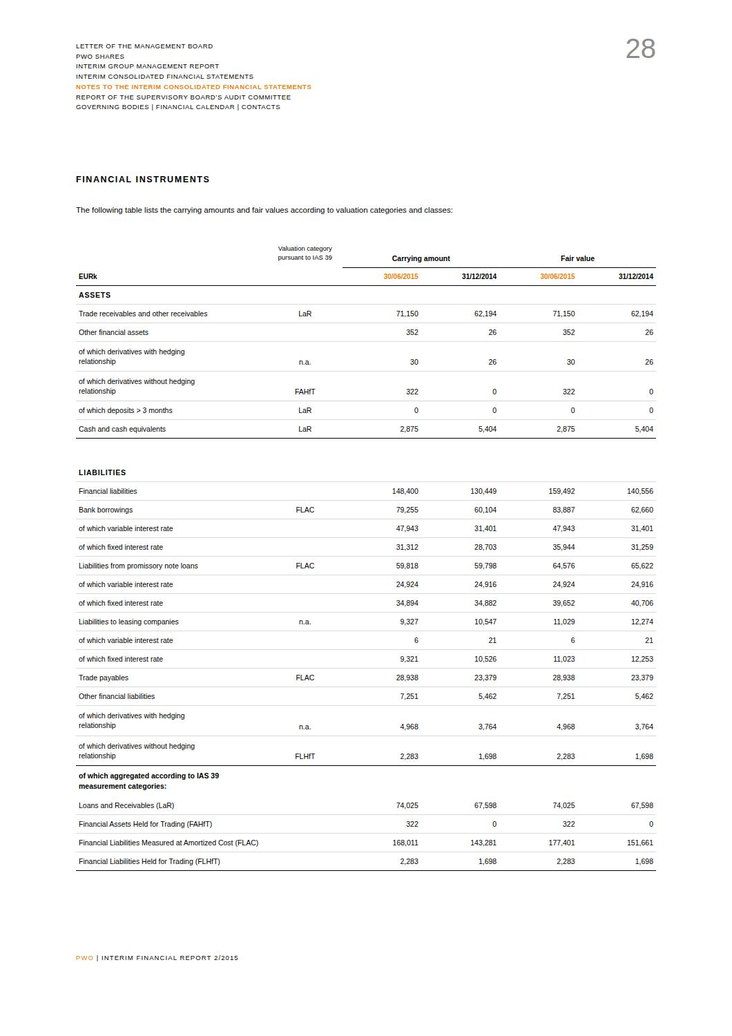LETTER OF THE MANAGEMENT BOARD
PWO SHARES
INTERIM GROUP MANAGEMENT REPORT
INTERIM CONSOLIDATED FINANCIAL STATEMENTS
NOTES TO THE INTERIM CONSOLIDATED FINANCIAL STATEMENTS
REPORT OF THE SUPERVISORY BOARD’S AUDIT COMMITTEE
GOVERNING BODIES | FINANCIAL CALENDAR | CONTACTS
28
FINANCIAL INSTRUMENTS
The following table lists the carrying amounts and fair values according to valuation categories and classes:
| | Valuation category pursuant to IAS 39 | Carrying amount | Fair value |
| EURk | | 30/06/2015 | 31/12/2014 | 30/06/2015 | 31/12/2014 |
| ASSETS | | | | | |
| Trade receivables and other receivables | LaR | 71,150 | 62,194 | 71,150 | 62,194 |
| Other financial assets | | 352 | 26 | 352 | 26 |
| of which derivatives with hedging relationship | n.a. | 30 | 26 | 30 | 26 |
| of which derivatives without hedging relationship | FAHfT | 322 | 0 | 322 | 0 |
| of which deposits > 3 months | LaR | 0 | 0 | 0 | 0 |
| Cash and cash equivalents | LaR | 2,875 | 5,404 | 2,875 | 5,404 |
| LIABILITIES | | | | | |
| Financial liabilities | | 148,400 | 130,449 | 159,492 | 140,556 |
| Bank borrowings | FLAC | 79,255 | 60,104 | 83,887 | 62,660 |
| of which variable interest rate | | 47,943 | 31,401 | 47,943 | 31,401 |
| of which fixed interest rate | | 31,312 | 28,703 | 35,944 | 31,259 |
| Liabilities from promissory note loans | FLAC | 59,818 | 59,798 | 64,576 | 65,622 |
| of which variable interest rate | | 24,924 | 24,916 | 24,924 | 24,916 |
| of which fixed interest rate | | 34,894 | 34,882 | 39,652 | 40,706 |
| Liabilities to leasing companies | n.a. | 9,327 | 10,547 | 11,029 | 12,274 |
| of which variable interest rate | | 6 | 21 | 6 | 21 |
| of which fixed interest rate | | 9,321 | 10,526 | 11,023 | 12,253 |
| Trade payables | FLAC | 28,938 | 23,379 | 28,938 | 23,379 |
| Other financial liabilities | | 7,251 | 5,462 | 7,251 | 5,462 |
| of which derivatives with hedging relationship | n.a. | 4,968 | 3,764 | 4,968 | 3,764 |
| of which derivatives without hedging relationship | FLHfT | 2,283 | 1,698 | 2,283 | 1,698 |
| of which aggregated according to IAS 39 measurement categories: |
| Loans and Receivables (LaR) | | 74,025 | 67,598 | 74,025 | 67,598 |
| Financial Assets Held for Trading (FAHfT) | | 322 | 0 | 322 | 0 |
| Financial Liabilities Measured at Amortized Cost (FLAC) | | 168,011 | 143,281 | 177,401 | 151,661 |
| Financial Liabilities Held for Trading (FLHfT) | | 2,283 | 1,698 | 2,283 | 1,698 |
PWO | INTERIM FINANCIAL REPORT 2/2015